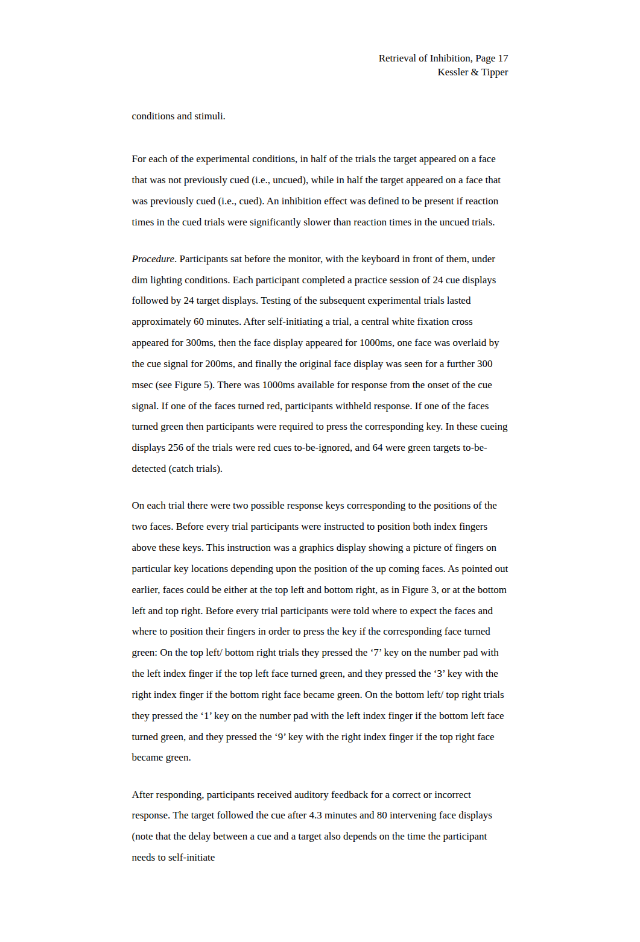Retrieval of Inhibition, Page 17
Kessler & Tipper
conditions and stimuli.
For each of the experimental conditions, in half of the trials the target appeared on a face that was not previously cued (i.e., uncued), while in half the target appeared on a face that was previously cued (i.e., cued). An inhibition effect was defined to be present if reaction times in the cued trials were significantly slower than reaction times in the uncued trials.
Procedure. Participants sat before the monitor, with the keyboard in front of them, under dim lighting conditions. Each participant completed a practice session of 24 cue displays followed by 24 target displays. Testing of the subsequent experimental trials lasted approximately 60 minutes. After self-initiating a trial, a central white fixation cross appeared for 300ms, then the face display appeared for 1000ms, one face was overlaid by the cue signal for 200ms, and finally the original face display was seen for a further 300 msec (see Figure 5). There was 1000ms available for response from the onset of the cue signal. If one of the faces turned red, participants withheld response. If one of the faces turned green then participants were required to press the corresponding key. In these cueing displays 256 of the trials were red cues to-be-ignored, and 64 were green targets to-be-detected (catch trials).
On each trial there were two possible response keys corresponding to the positions of the two faces. Before every trial participants were instructed to position both index fingers above these keys. This instruction was a graphics display showing a picture of fingers on particular key locations depending upon the position of the up coming faces. As pointed out earlier, faces could be either at the top left and bottom right, as in Figure 3, or at the bottom left and top right. Before every trial participants were told where to expect the faces and where to position their fingers in order to press the key if the corresponding face turned green: On the top left/ bottom right trials they pressed the ‘7’ key on the number pad with the left index finger if the top left face turned green, and they pressed the ‘3’ key with the right index finger if the bottom right face became green. On the bottom left/ top right trials they pressed the ‘1’ key on the number pad with the left index finger if the bottom left face turned green, and they pressed the ‘9’ key with the right index finger if the top right face became green.
After responding, participants received auditory feedback for a correct or incorrect response. The target followed the cue after 4.3 minutes and 80 intervening face displays (note that the delay between a cue and a target also depends on the time the participant needs to self-initiate